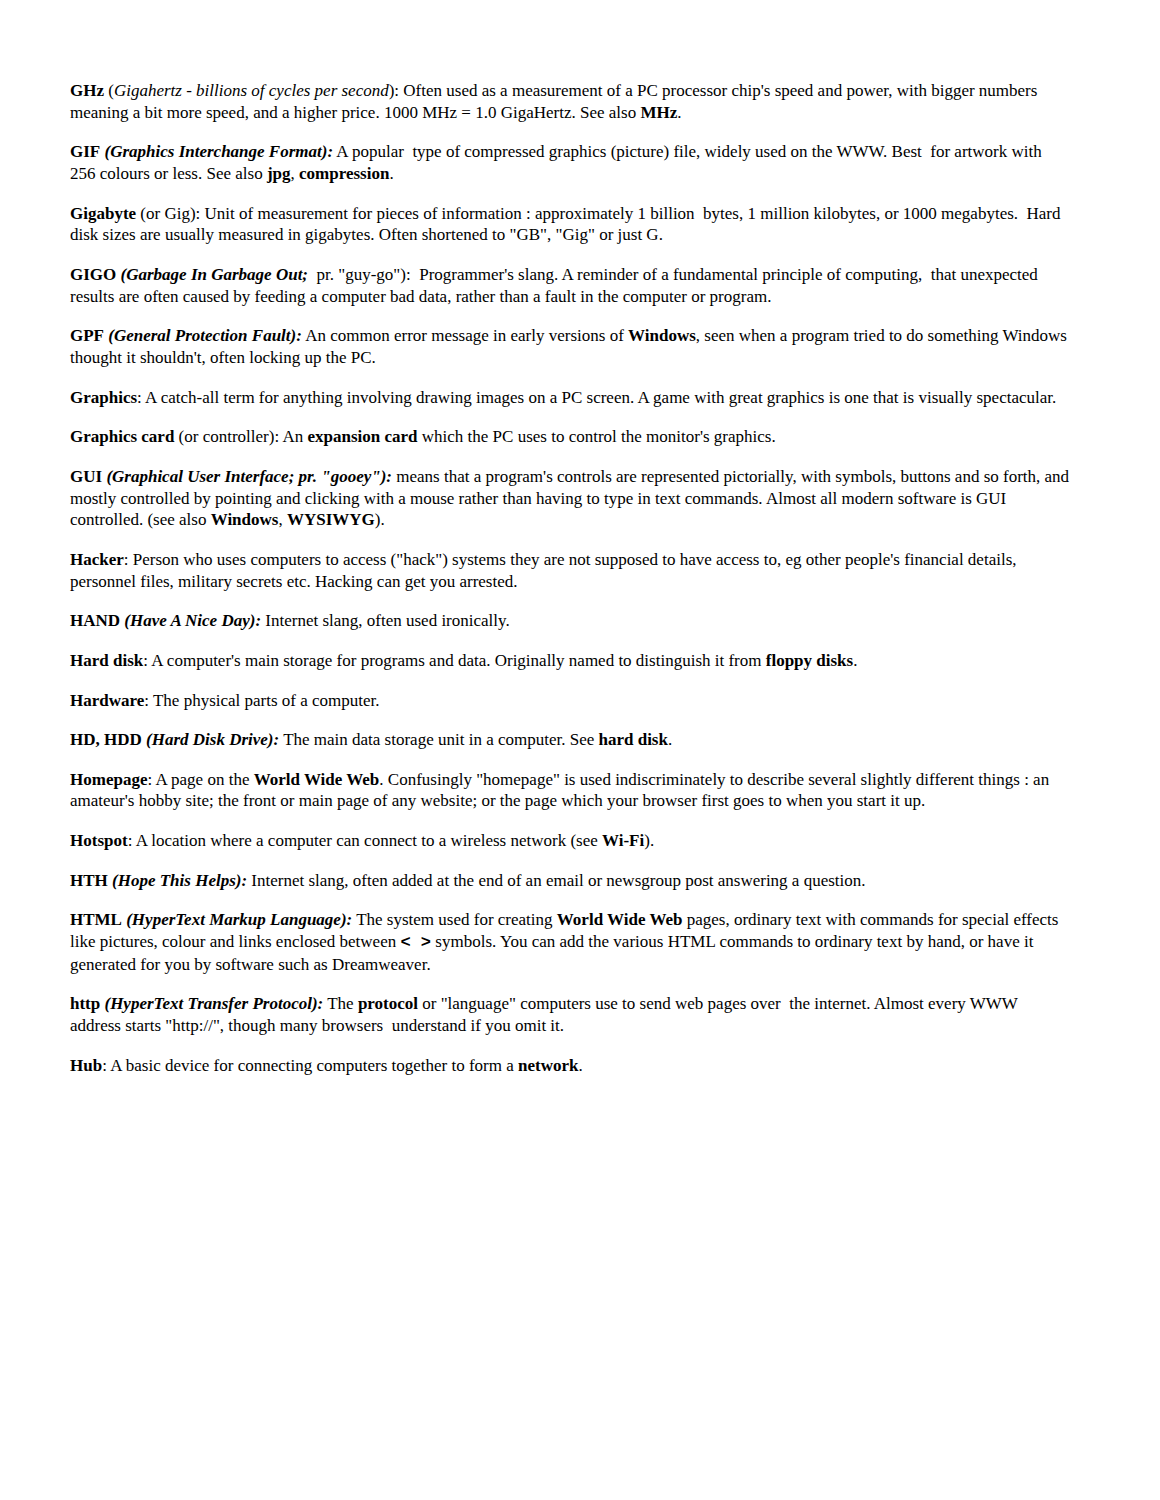GHz
GHz (Gigahertz - billions of cycles per second): Often used as a measurement of a PC processor chip's speed and power, with bigger numbers meaning a bit more speed, and a higher price. 1000 MHz = 1.0 GigaHertz. See also MHz.
GIF
GIF (Graphics Interchange Format): A popular type of compressed graphics (picture) file, widely used on the WWW. Best for artwork with 256 colours or less. See also jpg, compression.
Gigabyte
Gigabyte (or Gig): Unit of measurement for pieces of information : approximately 1 billion bytes, 1 million kilobytes, or 1000 megabytes. Hard disk sizes are usually measured in gigabytes. Often shortened to "GB", "Gig" or just G.
GIGO
GIGO (Garbage In Garbage Out; pr. "guy-go"): Programmer's slang. A reminder of a fundamental principle of computing, that unexpected results are often caused by feeding a computer bad data, rather than a fault in the computer or program.
GPF
GPF (General Protection Fault): An common error message in early versions of Windows, seen when a program tried to do something Windows thought it shouldn't, often locking up the PC.
Graphics
Graphics: A catch-all term for anything involving drawing images on a PC screen. A game with great graphics is one that is visually spectacular.
Graphics card
Graphics card (or controller): An expansion card which the PC uses to control the monitor's graphics.
GUI
GUI (Graphical User Interface; pr. "gooey"): means that a program's controls are represented pictorially, with symbols, buttons and so forth, and mostly controlled by pointing and clicking with a mouse rather than having to type in text commands. Almost all modern software is GUI controlled. (see also Windows, WYSIWYG).
Hacker
Hacker: Person who uses computers to access ("hack") systems they are not supposed to have access to, eg other people's financial details, personnel files, military secrets etc. Hacking can get you arrested.
HAND
HAND (Have A Nice Day): Internet slang, often used ironically.
Hard disk
Hard disk: A computer's main storage for programs and data. Originally named to distinguish it from floppy disks.
Hardware
Hardware: The physical parts of a computer.
HD, HDD
HD, HDD (Hard Disk Drive): The main data storage unit in a computer. See hard disk.
Homepage
Homepage: A page on the World Wide Web. Confusingly "homepage" is used indiscriminately to describe several slightly different things : an amateur's hobby site; the front or main page of any website; or the page which your browser first goes to when you start it up.
Hotspot
Hotspot: A location where a computer can connect to a wireless network (see Wi-Fi).
HTH
HTH (Hope This Helps): Internet slang, often added at the end of an email or newsgroup post answering a question.
HTML
HTML (HyperText Markup Language): The system used for creating World Wide Web pages, ordinary text with commands for special effects like pictures, colour and links enclosed between < > symbols. You can add the various HTML commands to ordinary text by hand, or have it generated for you by software such as Dreamweaver.
http
http (HyperText Transfer Protocol): The protocol or "language" computers use to send web pages over the internet. Almost every WWW address starts "http://", though many browsers understand if you omit it.
Hub
Hub: A basic device for connecting computers together to form a network.